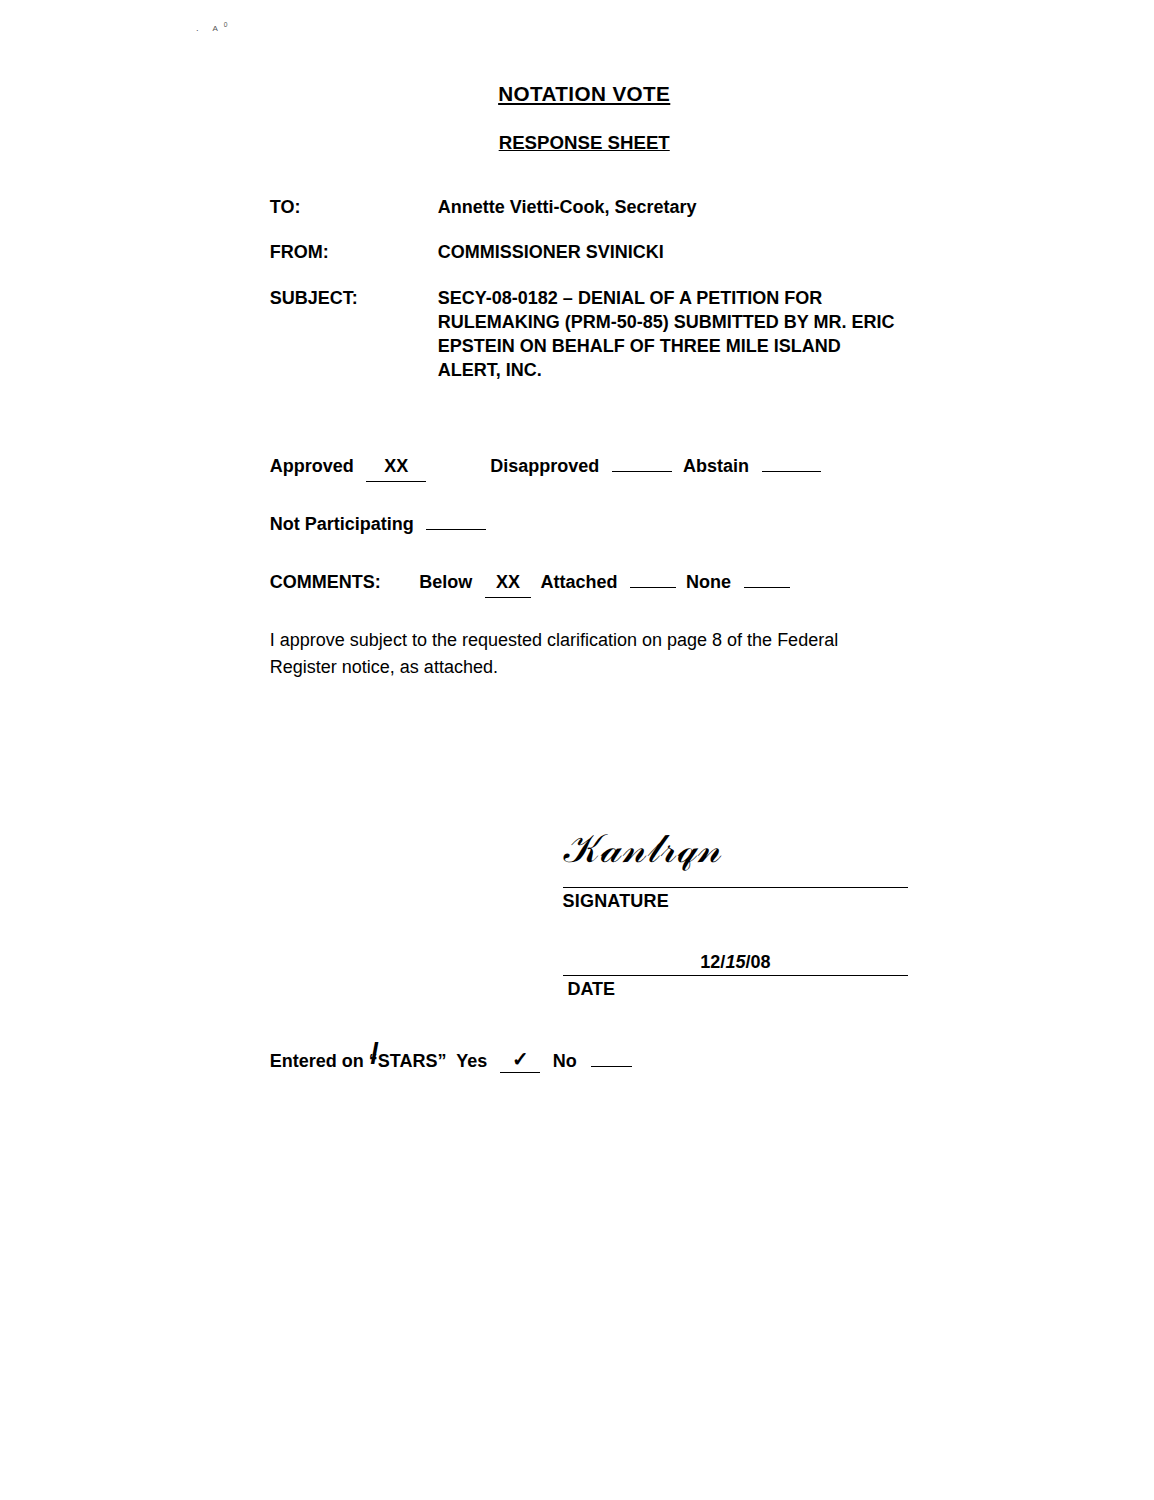. A0
NOTATION VOTE
RESPONSE SHEET
| TO: | Annette Vietti-Cook, Secretary |
| FROM: | COMMISSIONER SVINICKI |
| SUBJECT: | SECY-08-0182 – DENIAL OF A PETITION FOR RULEMAKING (PRM-50-85) SUBMITTED BY MR. ERIC EPSTEIN ON BEHALF OF THREE MILE ISLAND ALERT, INC. |
Approved XX Disapproved Abstain
Not Participating
COMMENTS: Below XXAttached None
I approve subject to the requested clarification on page 8 of the Federal Register notice, as attached.
​𝒦𝒶𝓃𝓁𝓇𝓆𝓃
SIGNATURE
12/15/08
DATE
Entered on “STARS” Yes ✓ No /